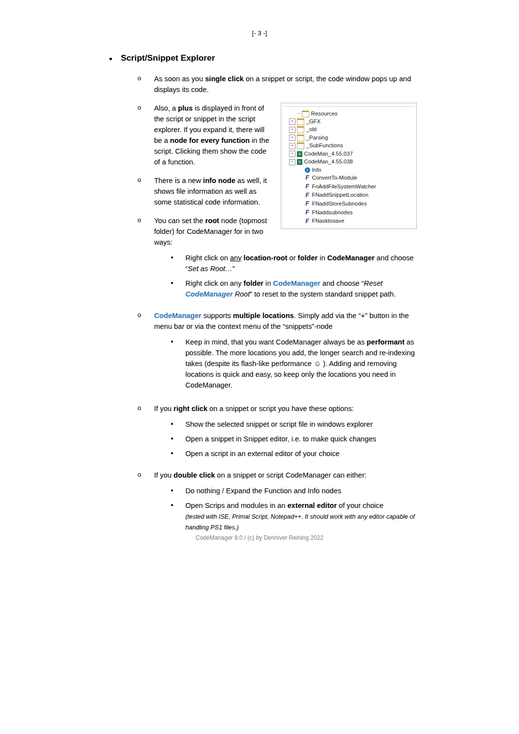[- 3 -]
Script/Snippet Explorer
As soon as you single click on a snippet or script, the code window pops up and displays its code.
─ Resources
+ _GFX
+ _old
+ _Parsing
+ _SubFunctions
+SCodeMan_4.55.037
−SCodeMan_4.55.038
i Info
FConvertTo-Module
FFnAddFileSystemWatcher
FFNaddSnippetLocation
FFNaddStoreSubnodes
FFNaddsubnodes
FFNasktosave
Also, a plus is displayed in front of the script or snippet in the script explorer. If you expand it, there will be a node for every function in the script. Clicking them show the code of a function.
There is a new info node as well, it shows file information as well as some statistical code information.
You can set the root node (topmost folder) for CodeManager for in two ways:
Right click on any location-root or folder in CodeManager and choose “Set as Root…”
Right click on any folder in CodeManager and choose “Reset CodeManager Root” to reset to the system standard snippet path.
CodeManager supports multiple locations. Simply add via the “+” button in the menu bar or via the context menu of the “snippets”-node
Keep in mind, that you want CodeManager always be as performant as possible. The more locations you add, the longer search and re-indexing takes (despite its flash-like performance ☺ ). Adding and removing locations is quick and easy, so keep only the locations you need in CodeManager.
If you right click on a snippet or script you have these options:
Show the selected snippet or script file in windows explorer
Open a snippet in Snippet editor, i.e. to make quick changes
Open a script in an external editor of your choice
If you double click on a snippet or script CodeManager can either:
Do nothing / Expand the Function and Info nodes
Open Scrips and modules in an external editor of your choice
(tested with ISE, Primal Script, Notepad++. It should work with any editor capable of handling PS1 files.)
CodeManager 8.0 / (c) by Denniver Reining 2022